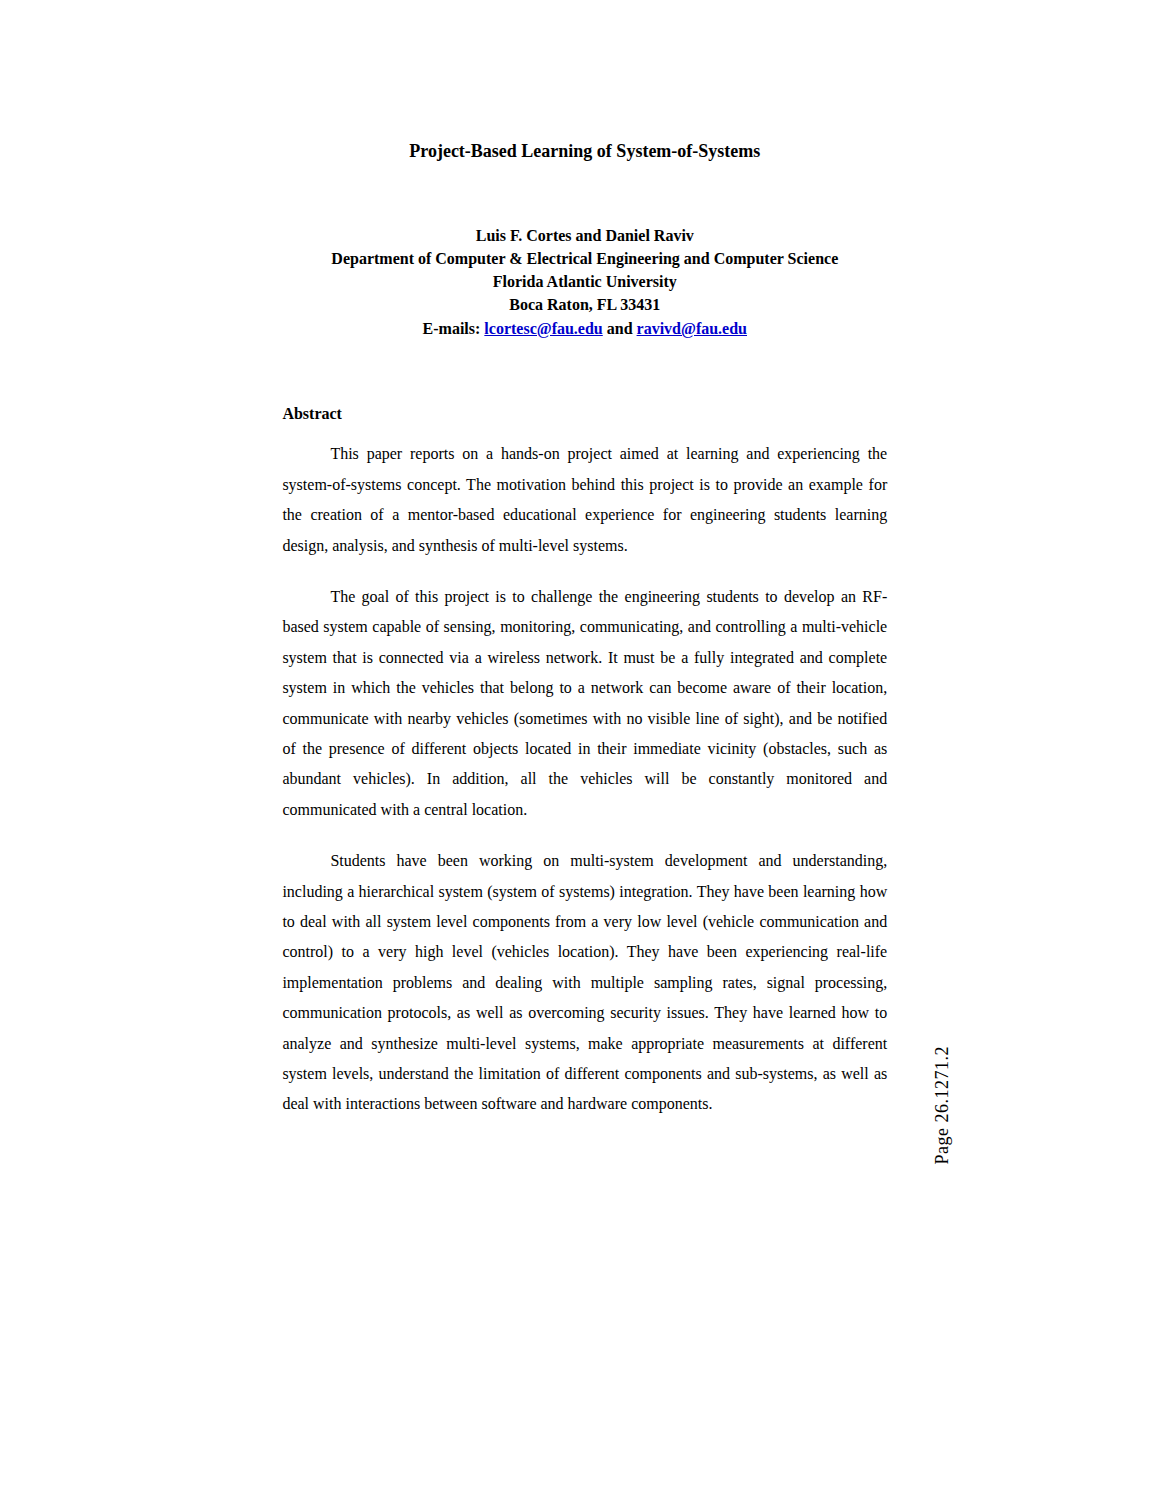Project-Based Learning of System-of-Systems
Luis F. Cortes and Daniel Raviv
Department of Computer & Electrical Engineering and Computer Science
Florida Atlantic University
Boca Raton, FL 33431
E-mails: lcortesc@fau.edu and ravivd@fau.edu
Abstract
This paper reports on a hands-on project aimed at learning and experiencing the system-of-systems concept. The motivation behind this project is to provide an example for the creation of a mentor-based educational experience for engineering students learning design, analysis, and synthesis of multi-level systems.
The goal of this project is to challenge the engineering students to develop an RF-based system capable of sensing, monitoring, communicating, and controlling a multi-vehicle system that is connected via a wireless network. It must be a fully integrated and complete system in which the vehicles that belong to a network can become aware of their location, communicate with nearby vehicles (sometimes with no visible line of sight), and be notified of the presence of different objects located in their immediate vicinity (obstacles, such as abundant vehicles). In addition, all the vehicles will be constantly monitored and communicated with a central location.
Students have been working on multi-system development and understanding, including a hierarchical system (system of systems) integration. They have been learning how to deal with all system level components from a very low level (vehicle communication and control) to a very high level (vehicles location). They have been experiencing real-life implementation problems and dealing with multiple sampling rates, signal processing, communication protocols, as well as overcoming security issues. They have learned how to analyze and synthesize multi-level systems, make appropriate measurements at different system levels, understand the limitation of different components and sub-systems, as well as deal with interactions between software and hardware components.
Page 26.1271.2